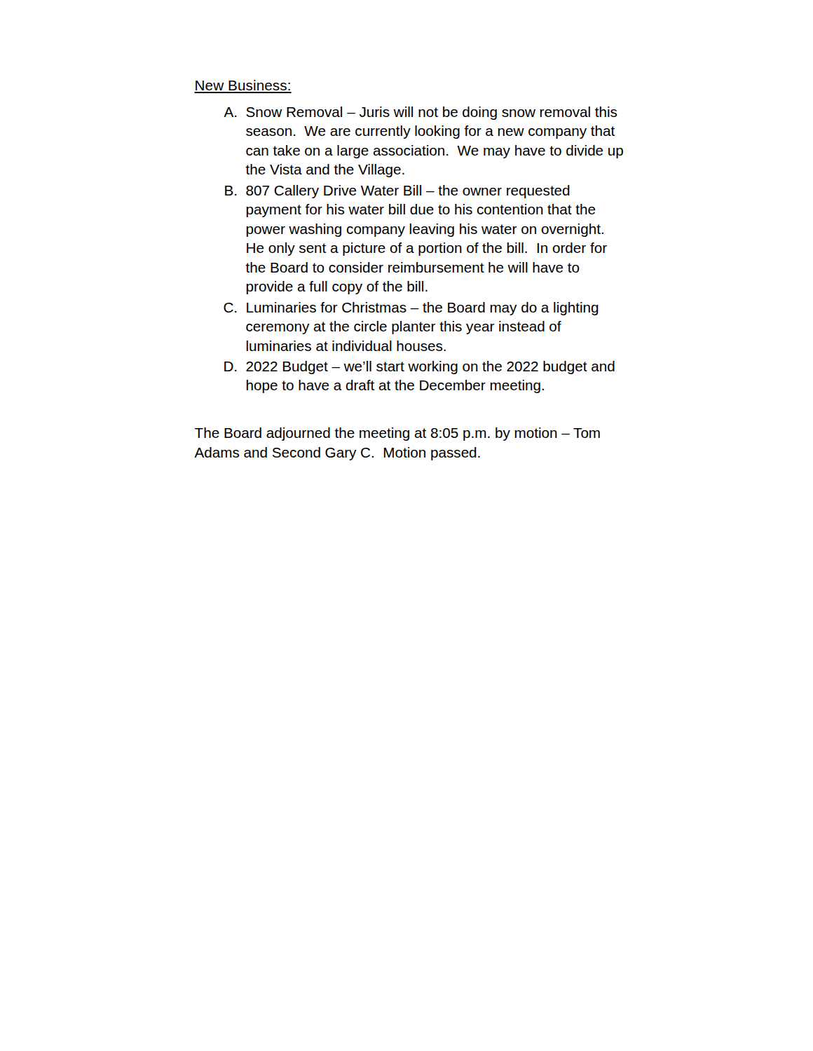New Business:
Snow Removal – Juris will not be doing snow removal this season. We are currently looking for a new company that can take on a large association. We may have to divide up the Vista and the Village.
807 Callery Drive Water Bill – the owner requested payment for his water bill due to his contention that the power washing company leaving his water on overnight. He only sent a picture of a portion of the bill. In order for the Board to consider reimbursement he will have to provide a full copy of the bill.
Luminaries for Christmas – the Board may do a lighting ceremony at the circle planter this year instead of luminaries at individual houses.
2022 Budget – we’ll start working on the 2022 budget and hope to have a draft at the December meeting.
The Board adjourned the meeting at 8:05 p.m. by motion – Tom Adams and Second Gary C. Motion passed.